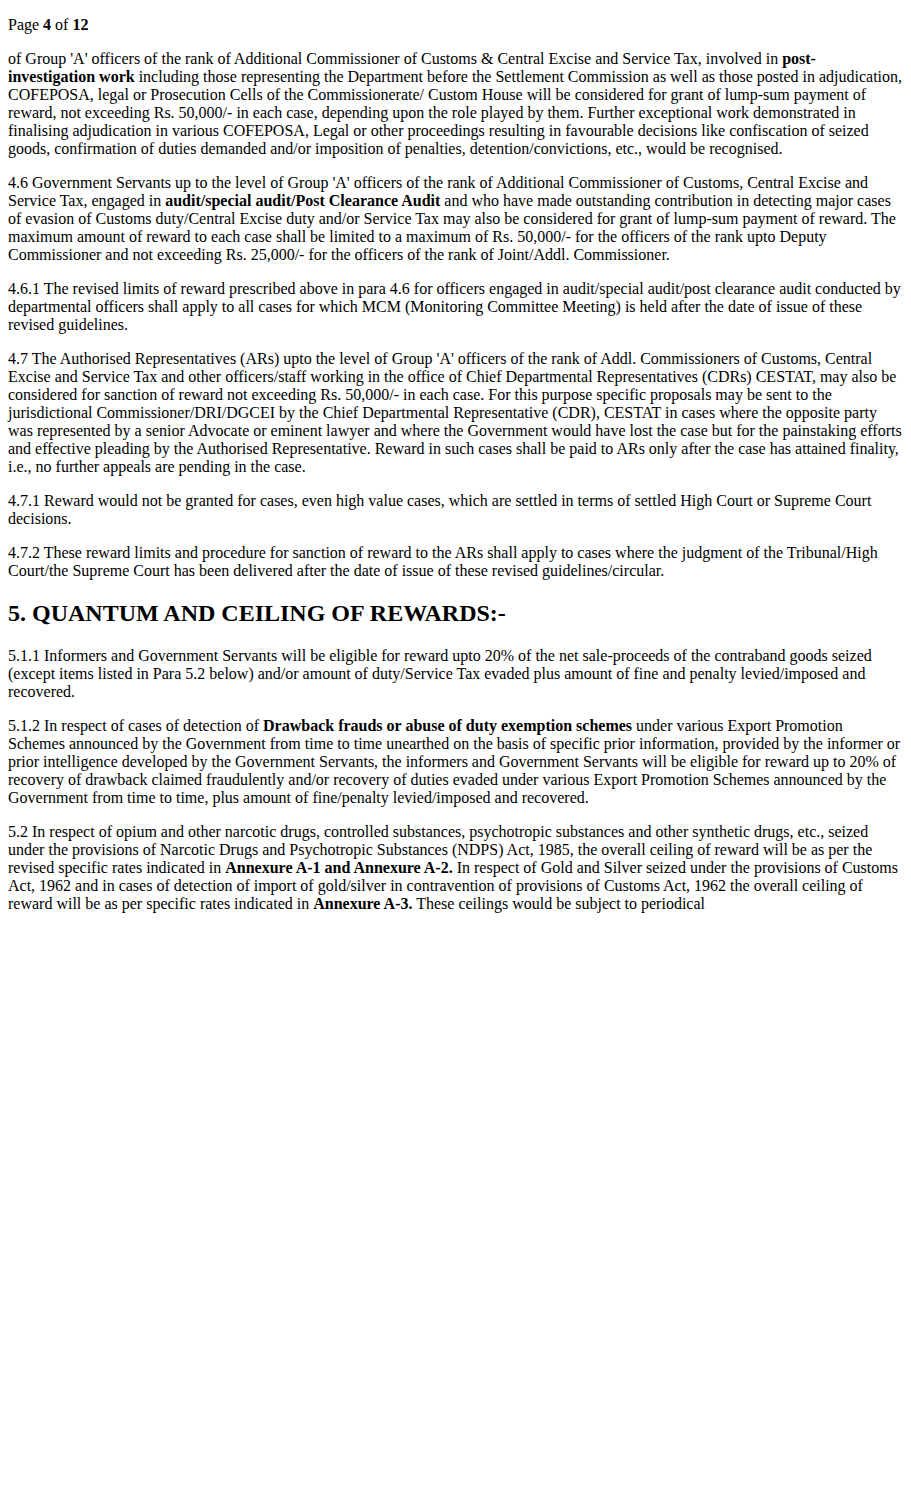Page 4 of 12
of Group 'A' officers of the rank of Additional Commissioner of Customs & Central Excise and Service Tax, involved in post-investigation work including those representing the Department before the Settlement Commission as well as those posted in adjudication, COFEPOSA, legal or Prosecution Cells of the Commissionerate/ Custom House will be considered for grant of lump-sum payment of reward, not exceeding Rs. 50,000/- in each case, depending upon the role played by them. Further exceptional work demonstrated in finalising adjudication in various COFEPOSA, Legal or other proceedings resulting in favourable decisions like confiscation of seized goods, confirmation of duties demanded and/or imposition of penalties, detention/convictions, etc., would be recognised.
4.6 Government Servants up to the level of Group 'A' officers of the rank of Additional Commissioner of Customs, Central Excise and Service Tax, engaged in audit/special audit/Post Clearance Audit and who have made outstanding contribution in detecting major cases of evasion of Customs duty/Central Excise duty and/or Service Tax may also be considered for grant of lump-sum payment of reward. The maximum amount of reward to each case shall be limited to a maximum of Rs. 50,000/- for the officers of the rank upto Deputy Commissioner and not exceeding Rs. 25,000/- for the officers of the rank of Joint/Addl. Commissioner.
4.6.1 The revised limits of reward prescribed above in para 4.6 for officers engaged in audit/special audit/post clearance audit conducted by departmental officers shall apply to all cases for which MCM (Monitoring Committee Meeting) is held after the date of issue of these revised guidelines.
4.7 The Authorised Representatives (ARs) upto the level of Group 'A' officers of the rank of Addl. Commissioners of Customs, Central Excise and Service Tax and other officers/staff working in the office of Chief Departmental Representatives (CDRs) CESTAT, may also be considered for sanction of reward not exceeding Rs. 50,000/- in each case. For this purpose specific proposals may be sent to the jurisdictional Commissioner/DRI/DGCEI by the Chief Departmental Representative (CDR), CESTAT in cases where the opposite party was represented by a senior Advocate or eminent lawyer and where the Government would have lost the case but for the painstaking efforts and effective pleading by the Authorised Representative. Reward in such cases shall be paid to ARs only after the case has attained finality, i.e., no further appeals are pending in the case.
4.7.1 Reward would not be granted for cases, even high value cases, which are settled in terms of settled High Court or Supreme Court decisions.
4.7.2 These reward limits and procedure for sanction of reward to the ARs shall apply to cases where the judgment of the Tribunal/High Court/the Supreme Court has been delivered after the date of issue of these revised guidelines/circular.
5. QUANTUM AND CEILING OF REWARDS:-
5.1.1 Informers and Government Servants will be eligible for reward upto 20% of the net sale-proceeds of the contraband goods seized (except items listed in Para 5.2 below) and/or amount of duty/Service Tax evaded plus amount of fine and penalty levied/imposed and recovered.
5.1.2 In respect of cases of detection of Drawback frauds or abuse of duty exemption schemes under various Export Promotion Schemes announced by the Government from time to time unearthed on the basis of specific prior information, provided by the informer or prior intelligence developed by the Government Servants, the informers and Government Servants will be eligible for reward up to 20% of recovery of drawback claimed fraudulently and/or recovery of duties evaded under various Export Promotion Schemes announced by the Government from time to time, plus amount of fine/penalty levied/imposed and recovered.
5.2 In respect of opium and other narcotic drugs, controlled substances, psychotropic substances and other synthetic drugs, etc., seized under the provisions of Narcotic Drugs and Psychotropic Substances (NDPS) Act, 1985, the overall ceiling of reward will be as per the revised specific rates indicated in Annexure A-1 and Annexure A-2. In respect of Gold and Silver seized under the provisions of Customs Act, 1962 and in cases of detection of import of gold/silver in contravention of provisions of Customs Act, 1962 the overall ceiling of reward will be as per specific rates indicated in Annexure A-3. These ceilings would be subject to periodical